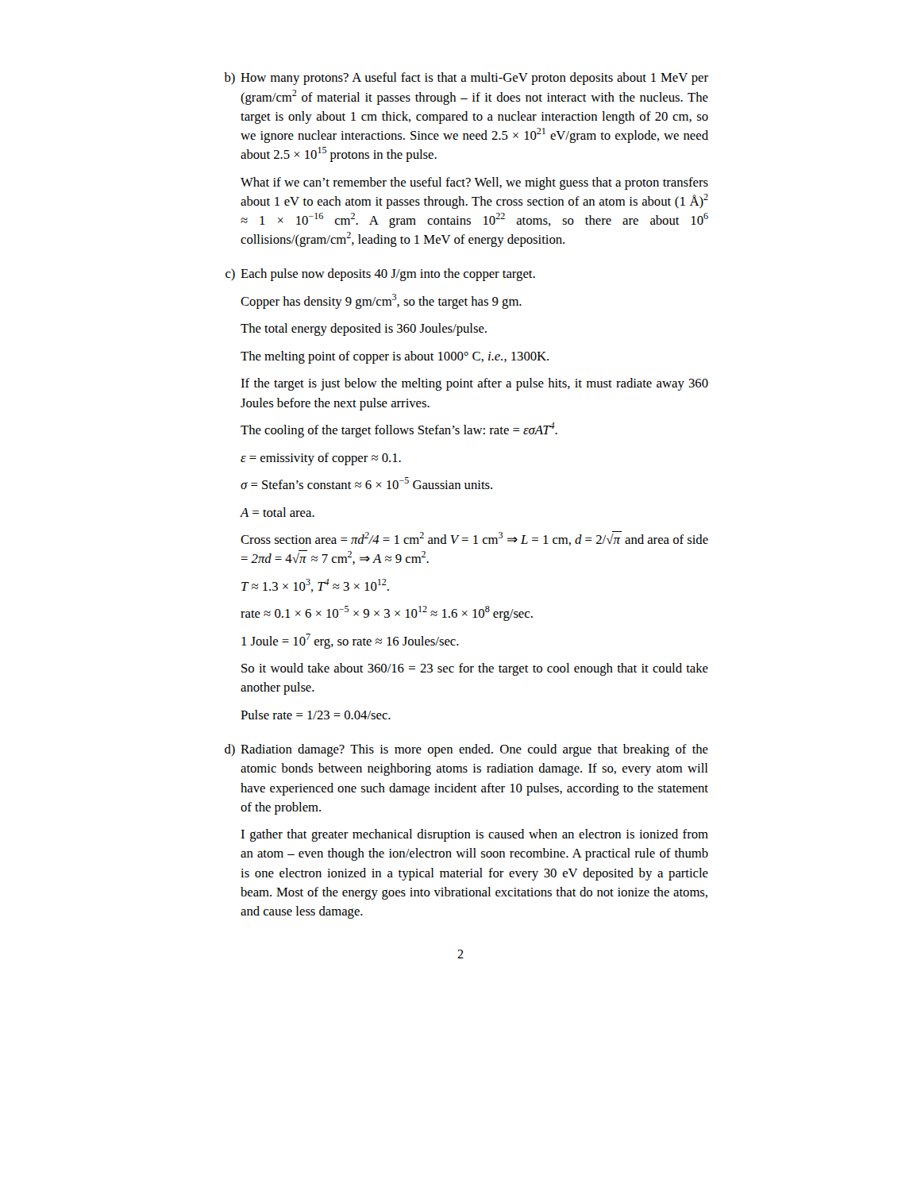b)
How many protons? A useful fact is that a multi-GeV proton deposits about 1 MeV per (gram/cm2 of material it passes through – if it does not interact with the nucleus. The target is only about 1 cm thick, compared to a nuclear interaction length of 20 cm, so we ignore nuclear interactions. Since we need 2.5 × 1021 eV/gram to explode, we need about 2.5 × 1015 protons in the pulse.
What if we can’t remember the useful fact? Well, we might guess that a proton transfers about 1 eV to each atom it passes through. The cross section of an atom is about (1 Å)2 ≈ 1 × 10−16 cm2. A gram contains 1022 atoms, so there are about 106 collisions/(gram/cm2, leading to 1 MeV of energy deposition.
c)
Each pulse now deposits 40 J/gm into the copper target.
Copper has density 9 gm/cm3, so the target has 9 gm.
The total energy deposited is 360 Joules/pulse.
The melting point of copper is about 1000° C, i.e., 1300K.
If the target is just below the melting point after a pulse hits, it must radiate away 360 Joules before the next pulse arrives.
The cooling of the target follows Stefan’s law: rate = εσAT4.
ε = emissivity of copper ≈ 0.1.
σ = Stefan’s constant ≈ 6 × 10−5 Gaussian units.
A = total area.
Cross section area = πd2/4 = 1 cm2 and V = 1 cm3 ⇒ L = 1 cm, d = 2/√π and area of side = 2πd = 4√π ≈ 7 cm2, ⇒ A ≈ 9 cm2.
T ≈ 1.3 × 103, T4 ≈ 3 × 1012.
rate ≈ 0.1 × 6 × 10−5 × 9 × 3 × 1012 ≈ 1.6 × 108 erg/sec.
1 Joule = 107 erg, so rate ≈ 16 Joules/sec.
So it would take about 360/16 = 23 sec for the target to cool enough that it could take another pulse.
Pulse rate = 1/23 = 0.04/sec.
d)
Radiation damage? This is more open ended. One could argue that breaking of the atomic bonds between neighboring atoms is radiation damage. If so, every atom will have experienced one such damage incident after 10 pulses, according to the statement of the problem.
I gather that greater mechanical disruption is caused when an electron is ionized from an atom – even though the ion/electron will soon recombine. A practical rule of thumb is one electron ionized in a typical material for every 30 eV deposited by a particle beam. Most of the energy goes into vibrational excitations that do not ionize the atoms, and cause less damage.
2